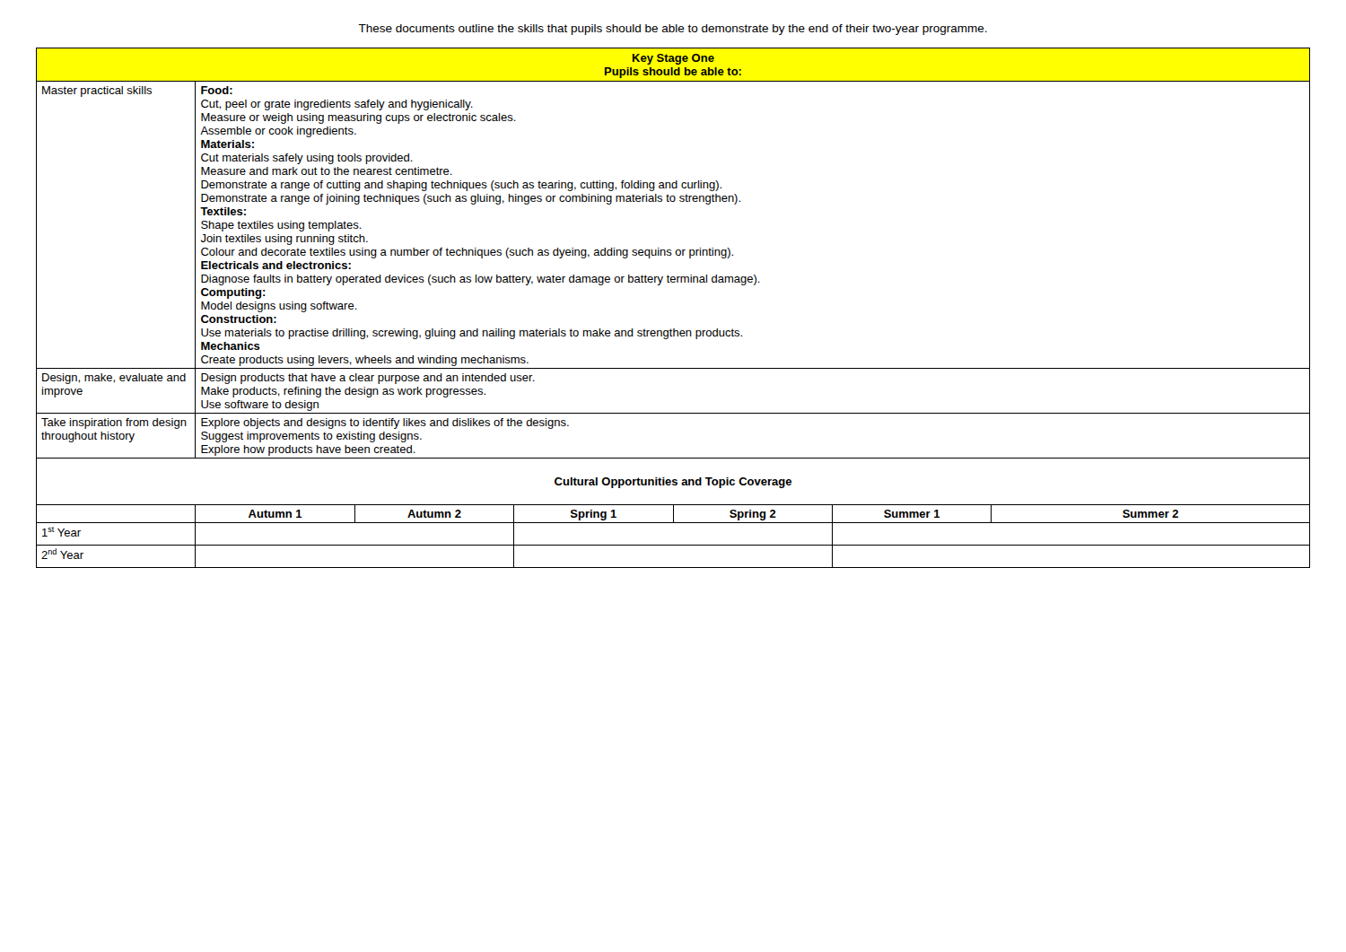These documents outline the skills that pupils should be able to demonstrate by the end of their two-year programme.
| Key Stage One Pupils should be able to: |
| Master practical skills | Food: Cut, peel or grate ingredients safely and hygienically. Measure or weigh using measuring cups or electronic scales. Assemble or cook ingredients. Materials: Cut materials safely using tools provided. Measure and mark out to the nearest centimetre. Demonstrate a range of cutting and shaping techniques (such as tearing, cutting, folding and curling). Demonstrate a range of joining techniques (such as gluing, hinges or combining materials to strengthen). Textiles: Shape textiles using templates. Join textiles using running stitch. Colour and decorate textiles using a number of techniques (such as dyeing, adding sequins or printing). Electricals and electronics: Diagnose faults in battery operated devices (such as low battery, water damage or battery terminal damage). Computing: Model designs using software. Construction: Use materials to practise drilling, screwing, gluing and nailing materials to make and strengthen products. Mechanics Create products using levers, wheels and winding mechanisms. |
| Design, make, evaluate and improve | Design products that have a clear purpose and an intended user. Make products, refining the design as work progresses. Use software to design |
| Take inspiration from design throughout history | Explore objects and designs to identify likes and dislikes of the designs. Suggest improvements to existing designs. Explore how products have been created. |
| Cultural Opportunities and Topic Coverage |
| | Autumn 1 | Autumn 2 | Spring 1 | Spring 2 | Summer 1 | Summer 2 |
| 1 st Year | | | |
| 2 nd Year | | | |